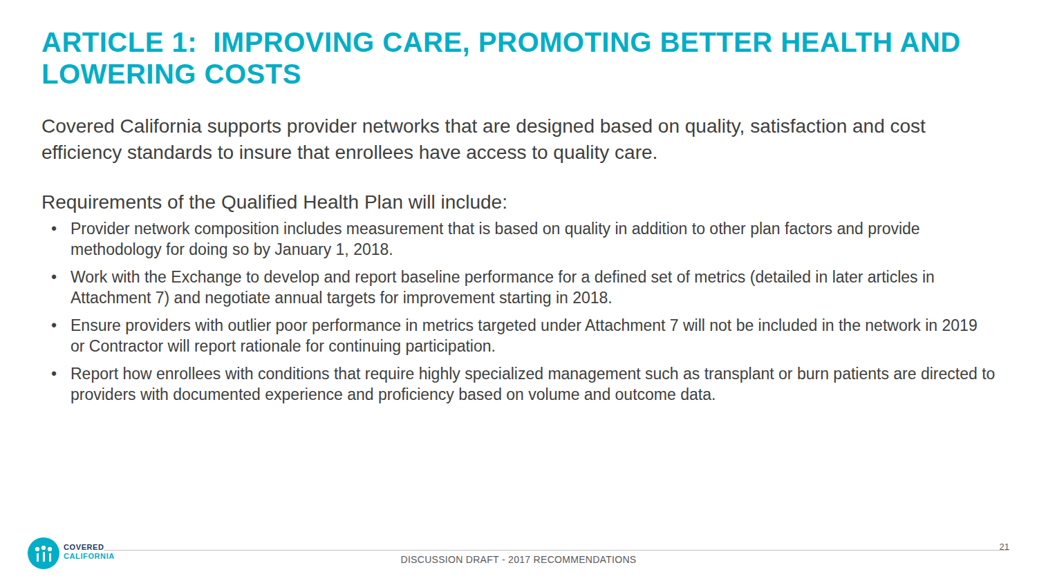ARTICLE 1: IMPROVING CARE, PROMOTING BETTER HEALTH AND LOWERING COSTS
Covered California supports provider networks that are designed based on quality, satisfaction and cost efficiency standards to insure that enrollees have access to quality care.
Requirements of the Qualified Health Plan will include:
Provider network composition includes measurement that is based on quality in addition to other plan factors and provide methodology for doing so by January 1, 2018.
Work with the Exchange to develop and report baseline performance for a defined set of metrics (detailed in later articles in Attachment 7) and negotiate annual targets for improvement starting in 2018.
Ensure providers with outlier poor performance in metrics targeted under Attachment 7 will not be included in the network in 2019 or Contractor will report rationale for continuing participation.
Report how enrollees with conditions that require highly specialized management such as transplant or burn patients are directed to providers with documented experience and proficiency based on volume and outcome data.
COVERED CALIFORNIA
21
DISCUSSION DRAFT - 2017 RECOMMENDATIONS